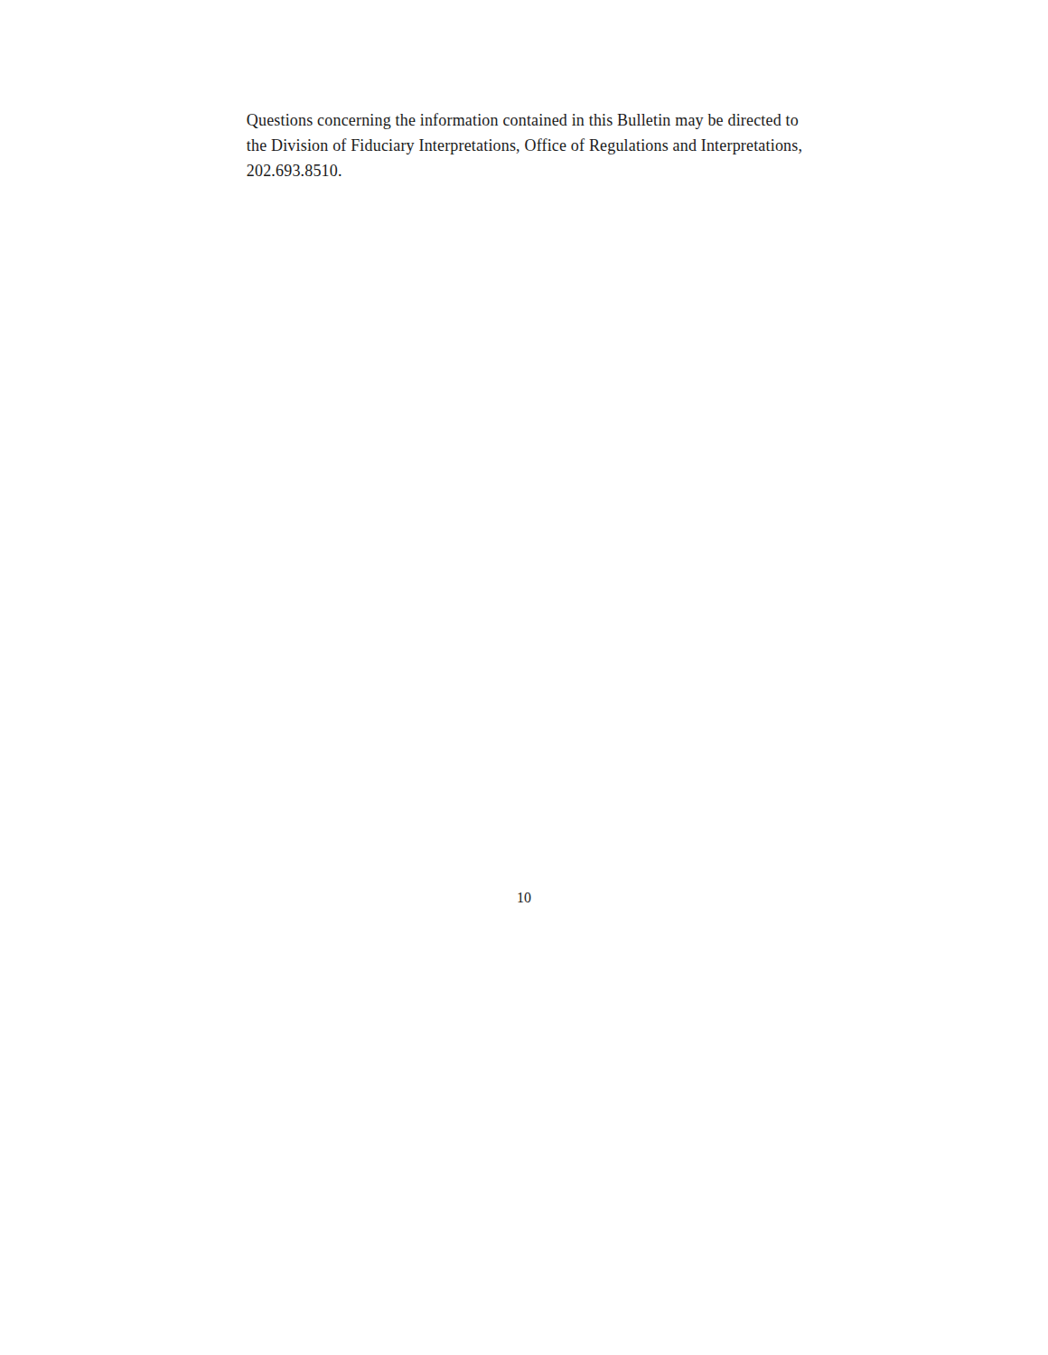Questions concerning the information contained in this Bulletin may be directed to the Division of Fiduciary Interpretations, Office of Regulations and Interpretations, 202.693.8510.
10